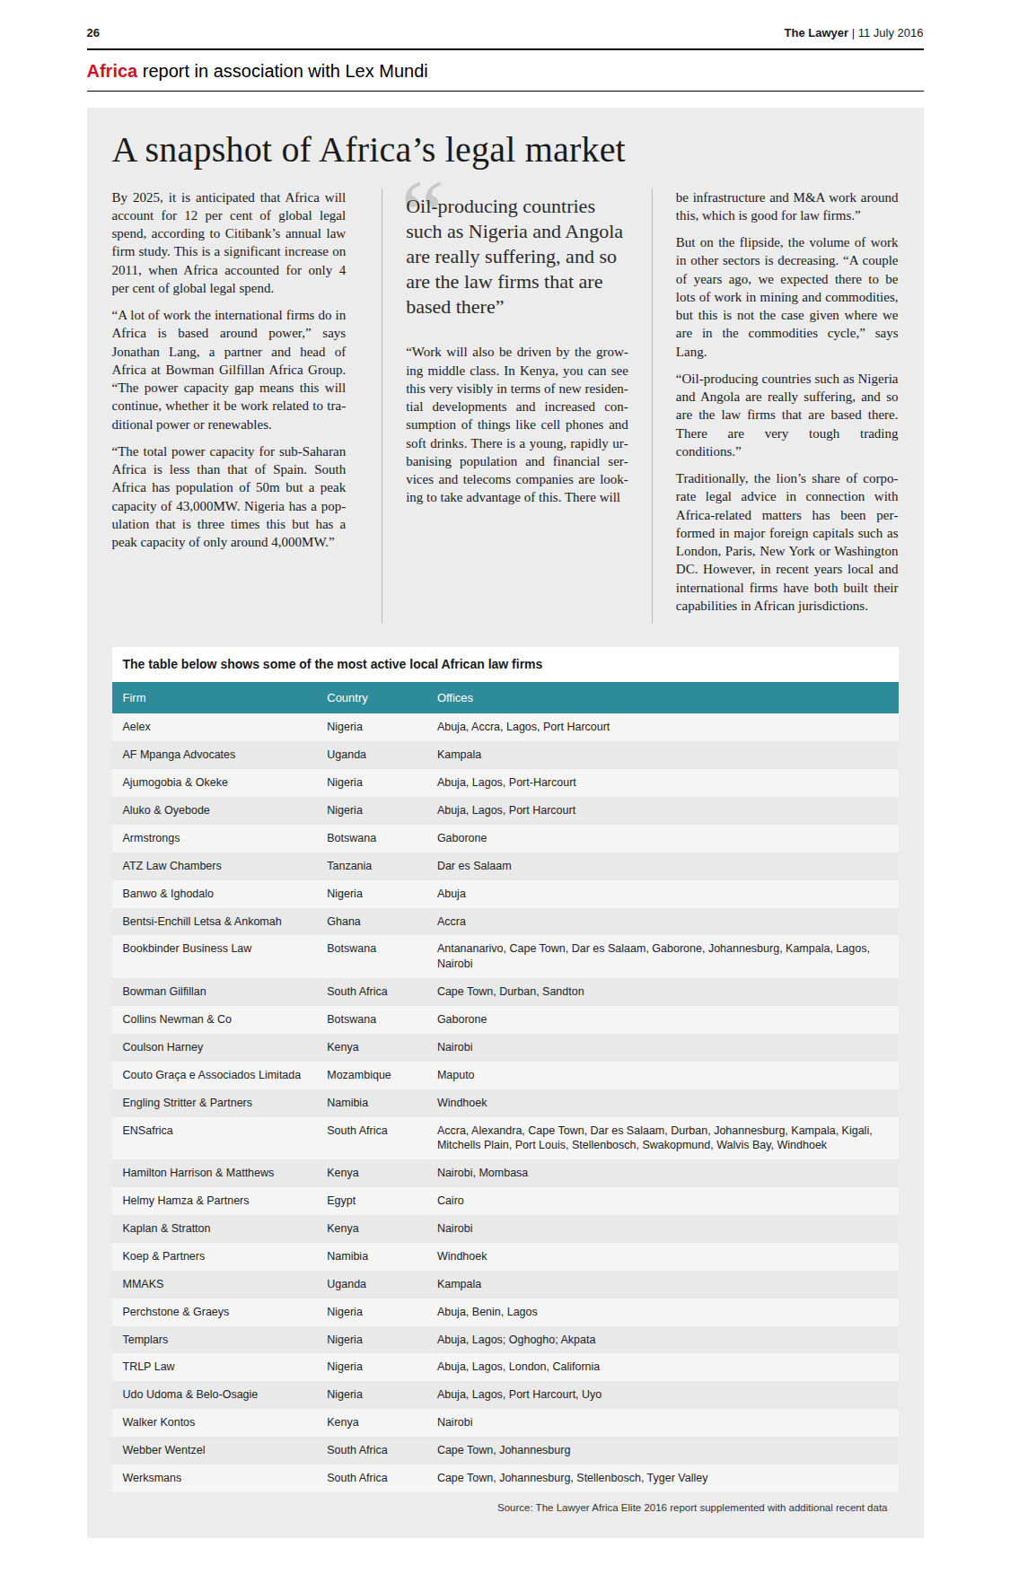26
The Lawyer | 11 July 2016
Africa report in association with Lex Mundi
A snapshot of Africa’s legal market
By 2025, it is anticipated that Africa will account for 12 per cent of global legal spend, according to Citibank’s annual law firm study. This is a significant increase on 2011, when Africa accounted for only 4 per cent of global legal spend.
“A lot of work the international firms do in Africa is based around power,” says Jonathan Lang, a partner and head of Africa at Bowman Gilfillan Africa Group. “The power capacity gap means this will continue, whether it be work related to traditional power or renewables.
“The total power capacity for sub-Saharan Africa is less than that of Spain. South Africa has population of 50m but a peak capacity of 43,000MW. Nigeria has a population that is three times this but has a peak capacity of only around 4,000MW.”
“
Oil-producing countries such as Nigeria and Angola are really suffering, and so are the law firms that are based there”
“Work will also be driven by the growing middle class. In Kenya, you can see this very visibly in terms of new residential developments and increased consumption of things like cell phones and soft drinks. There is a young, rapidly urbanising population and financial services and telecoms companies are looking to take advantage of this. There will
be infrastructure and M&A work around this, which is good for law firms.”
But on the flipside, the volume of work in other sectors is decreasing. “A couple of years ago, we expected there to be lots of work in mining and commodities, but this is not the case given where we are in the commodities cycle,” says Lang.
“Oil-producing countries such as Nigeria and Angola are really suffering, and so are the law firms that are based there. There are very tough trading conditions.”
Traditionally, the lion’s share of corporate legal advice in connection with Africa-related matters has been performed in major foreign capitals such as London, Paris, New York or Washington DC. However, in recent years local and international firms have both built their capabilities in African jurisdictions.
The table below shows some of the most active local African law firms
| Firm | Country | Offices |
| --- | --- | --- |
| Aelex | Nigeria | Abuja, Accra, Lagos, Port Harcourt |
| AF Mpanga Advocates | Uganda | Kampala |
| Ajumogobia & Okeke | Nigeria | Abuja, Lagos, Port-Harcourt |
| Aluko & Oyebode | Nigeria | Abuja, Lagos, Port Harcourt |
| Armstrongs | Botswana | Gaborone |
| ATZ Law Chambers | Tanzania | Dar es Salaam |
| Banwo & Ighodalo | Nigeria | Abuja |
| Bentsi-Enchill Letsa & Ankomah | Ghana | Accra |
| Bookbinder Business Law | Botswana | Antananarivo, Cape Town, Dar es Salaam, Gaborone, Johannesburg, Kampala, Lagos, Nairobi |
| Bowman Gilfillan | South Africa | Cape Town, Durban, Sandton |
| Collins Newman & Co | Botswana | Gaborone |
| Coulson Harney | Kenya | Nairobi |
| Couto Graça e Associados Limitada | Mozambique | Maputo |
| Engling Stritter & Partners | Namibia | Windhoek |
| ENSafrica | South Africa | Accra, Alexandra, Cape Town, Dar es Salaam, Durban, Johannesburg, Kampala, Kigali, Mitchells Plain, Port Louis, Stellenbosch, Swakopmund, Walvis Bay, Windhoek |
| Hamilton Harrison & Matthews | Kenya | Nairobi, Mombasa |
| Helmy Hamza & Partners | Egypt | Cairo |
| Kaplan & Stratton | Kenya | Nairobi |
| Koep & Partners | Namibia | Windhoek |
| MMAKS | Uganda | Kampala |
| Perchstone & Graeys | Nigeria | Abuja, Benin, Lagos |
| Templars | Nigeria | Abuja, Lagos; Oghogho; Akpata |
| TRLP Law | Nigeria | Abuja, Lagos, London, California |
| Udo Udoma & Belo-Osagie | Nigeria | Abuja, Lagos, Port Harcourt, Uyo |
| Walker Kontos | Kenya | Nairobi |
| Webber Wentzel | South Africa | Cape Town, Johannesburg |
| Werksmans | South Africa | Cape Town, Johannesburg, Stellenbosch, Tyger Valley |
Source: The Lawyer Africa Elite 2016 report supplemented with additional recent data